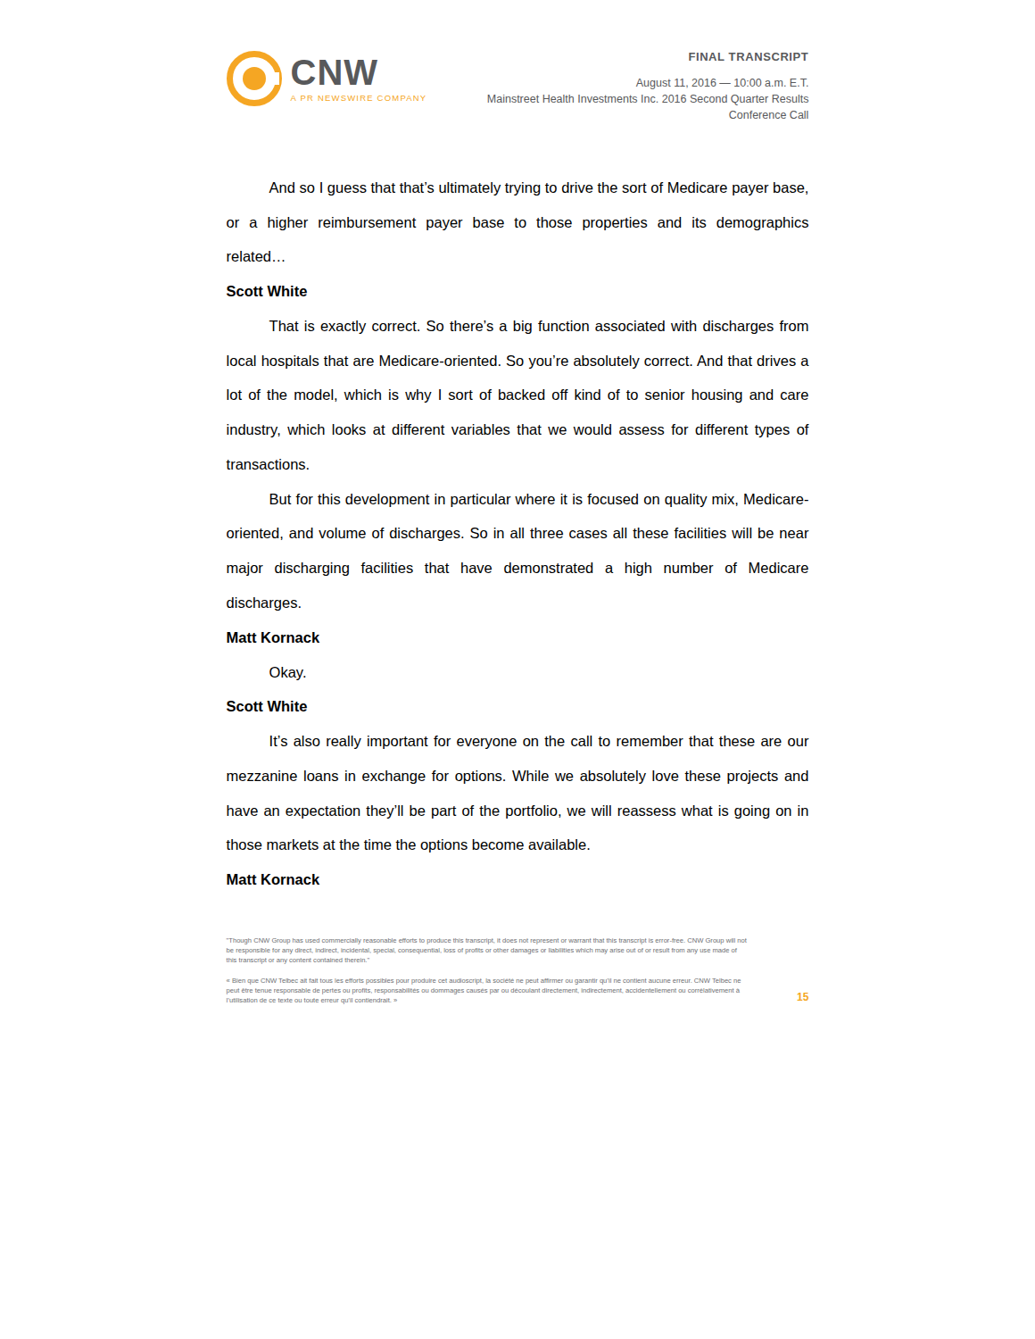CNW
A PR NEWSWIRE COMPANY
FINAL TRANSCRIPT
August 11, 2016 — 10:00 a.m. E.T.
Mainstreet Health Investments Inc. 2016 Second Quarter Results
Conference Call
And so I guess that that’s ultimately trying to drive the sort of Medicare payer base, or a higher reimbursement payer base to those properties and its demographics related…
Scott White
That is exactly correct. So there’s a big function associated with discharges from local hospitals that are Medicare-oriented. So you’re absolutely correct. And that drives a lot of the model, which is why I sort of backed off kind of to senior housing and care industry, which looks at different variables that we would assess for different types of transactions.
But for this development in particular where it is focused on quality mix, Medicare-oriented, and volume of discharges. So in all three cases all these facilities will be near major discharging facilities that have demonstrated a high number of Medicare discharges.
Matt Kornack
Okay.
Scott White
It’s also really important for everyone on the call to remember that these are our mezzanine loans in exchange for options. While we absolutely love these projects and have an expectation they’ll be part of the portfolio, we will reassess what is going on in those markets at the time the options become available.
Matt Kornack
"Though CNW Group has used commercially reasonable efforts to produce this transcript, it does not represent or warrant that this transcript is error-free. CNW Group will not be responsible for any direct, indirect, incidental, special, consequential, loss of profits or other damages or liabilities which may arise out of or result from any use made of this transcript or any content contained therein."
« Bien que CNW Telbec ait fait tous les efforts possibles pour produire cet audioscript, la société ne peut affirmer ou garantir qu’il ne contient aucune erreur. CNW Telbec ne peut être tenue responsable de pertes ou profits, responsabilités ou dommages causés par ou découlant directement, indirectement, accidentellement ou corrélativement à l’utilisation de ce texte ou toute erreur qu’il contiendrait. »
15